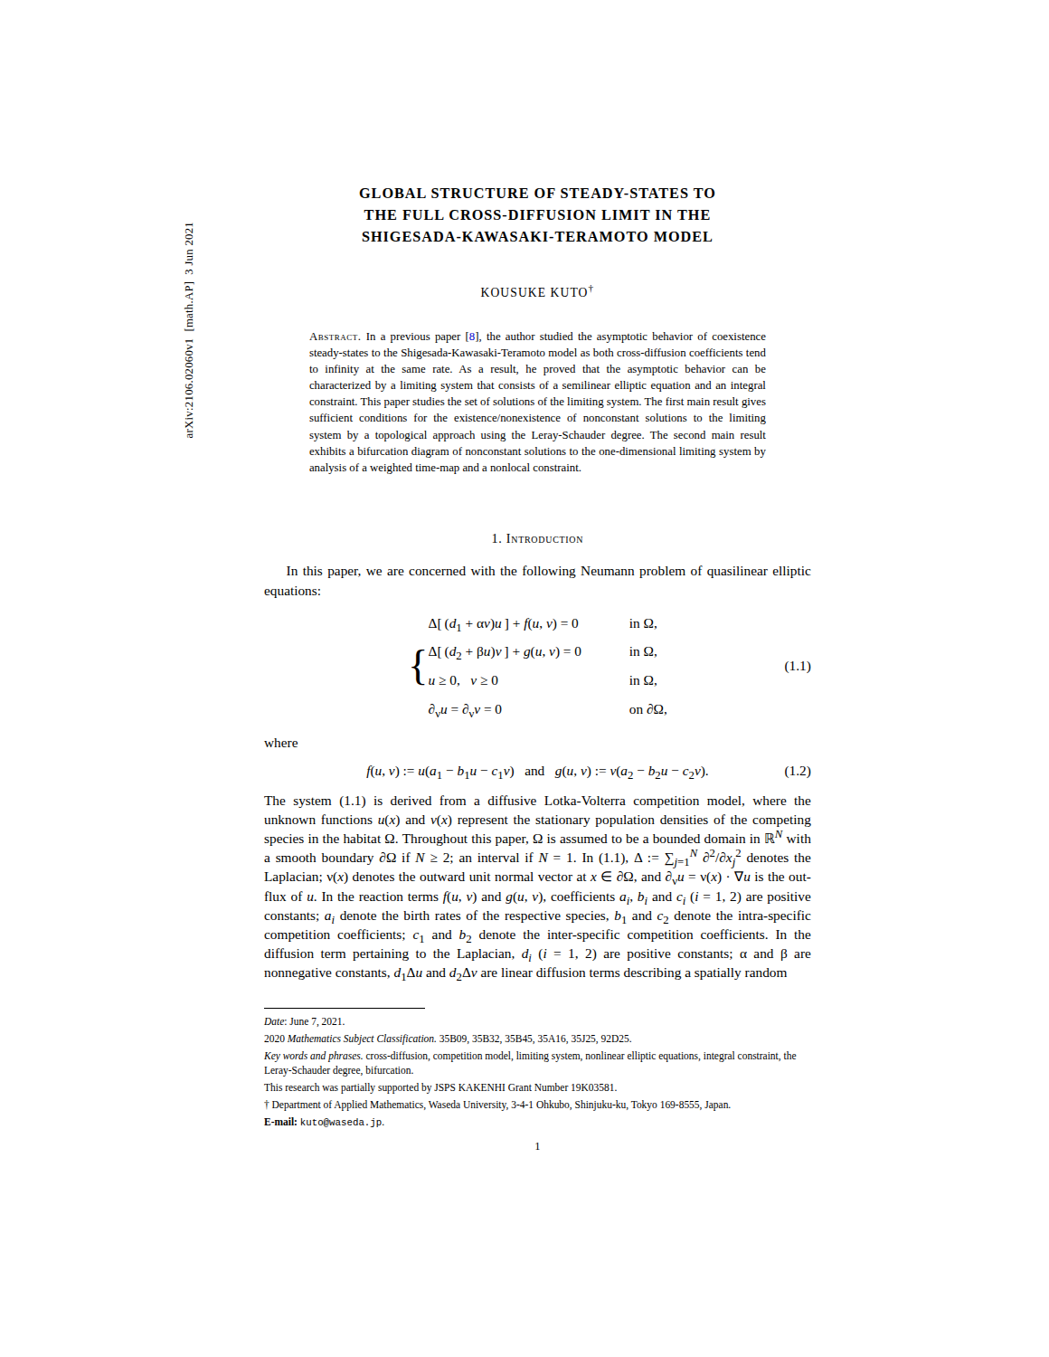arXiv:2106.02060v1 [math.AP] 3 Jun 2021
Global structure of steady-states to
the full cross-diffusion limit in the
Shigesada-Kawasaki-Teramoto model
Kousuke Kuto†
Abstract. In a previous paper [8], the author studied the asymptotic behavior of coexistence steady-states to the Shigesada-Kawasaki-Teramoto model as both cross-diffusion coefficients tend to infinity at the same rate. As a result, he proved that the asymptotic behavior can be characterized by a limiting system that consists of a semilinear elliptic equation and an integral constraint. This paper studies the set of solutions of the limiting system. The first main result gives sufficient conditions for the existence/nonexistence of nonconstant solutions to the limiting system by a topological approach using the Leray-Schauder degree. The second main result exhibits a bifurcation diagram of nonconstant solutions to the one-dimensional limiting system by analysis of a weighted time-map and a nonlocal constraint.
1. Introduction
In this paper, we are concerned with the following Neumann problem of quasilinear elliptic equations:
| { | Δ[ ( d 1 + α v ) u ] + f ( u , v ) = 0 | in Ω, |
| Δ[ ( d 2 + β u ) v ] + g ( u , v ) = 0 | in Ω, |
| u ≥ 0, v ≥ 0 | in Ω, |
| ∂ ν u = ∂ ν v = 0 | on ∂Ω, |
(1.1)
where
f(u, v) := u(a1 − b1u − c1v) and g(u, v) := v(a2 − b2u − c2v).
(1.2)
The system (1.1) is derived from a diffusive Lotka-Volterra competition model, where the unknown functions u(x) and v(x) represent the stationary population densities of the competing species in the habitat Ω. Throughout this paper, Ω is assumed to be a bounded domain in ℝN with a smooth boundary ∂Ω if N ≥ 2; an interval if N = 1. In (1.1), Δ := ∑j=1N ∂2/∂xj2 denotes the Laplacian; ν(x) denotes the outward unit normal vector at x ∈ ∂Ω, and ∂νu = ν(x) · ∇u is the out-flux of u. In the reaction terms f(u, v) and g(u, v), coefficients ai, bi and ci (i = 1, 2) are positive constants; ai denote the birth rates of the respective species, b1 and c2 denote the intra-specific competition coefficients; c1 and b2 denote the inter-specific competition coefficients. In the diffusion term pertaining to the Laplacian, di (i = 1, 2) are positive constants; α and β are nonnegative constants, d1Δu and d2Δv are linear diffusion terms describing a spatially random
Date: June 7, 2021.
2020 Mathematics Subject Classification. 35B09, 35B32, 35B45, 35A16, 35J25, 92D25.
Key words and phrases. cross-diffusion, competition model, limiting system, nonlinear elliptic equations, integral constraint, the Leray-Schauder degree, bifurcation.
This research was partially supported by JSPS KAKENHI Grant Number 19K03581.
† Department of Applied Mathematics, Waseda University, 3-4-1 Ohkubo, Shinjuku-ku, Tokyo 169-8555, Japan.
E-mail: kuto@waseda.jp.
1